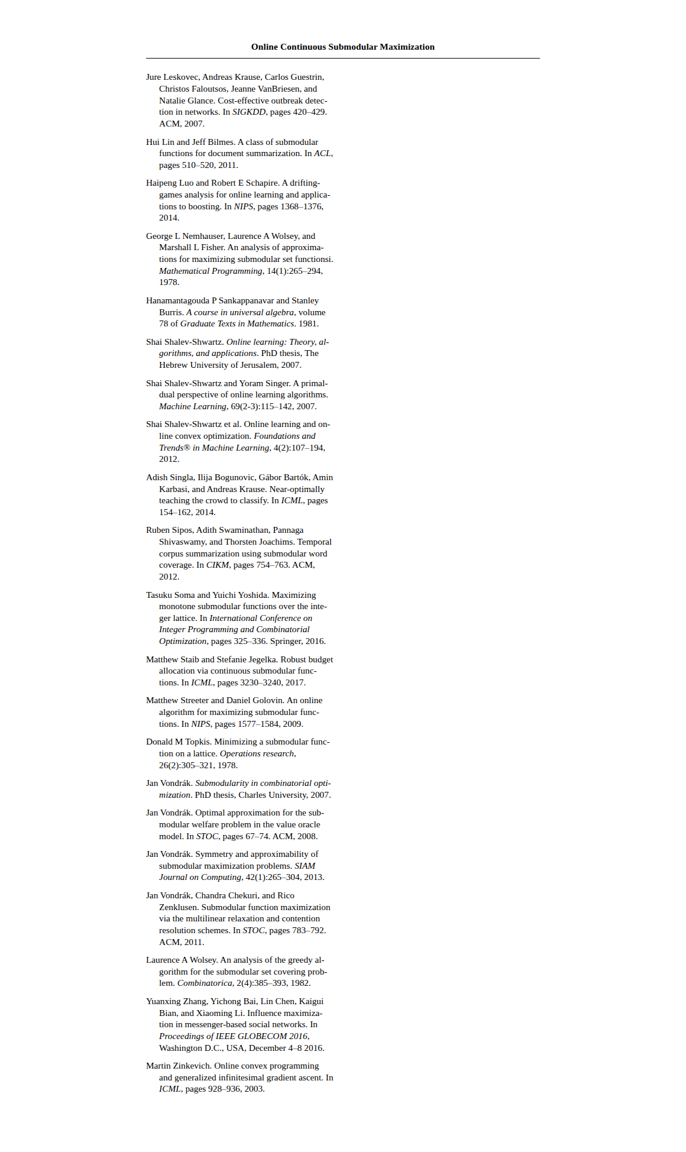Online Continuous Submodular Maximization
Jure Leskovec, Andreas Krause, Carlos Guestrin, Christos Faloutsos, Jeanne VanBriesen, and Natalie Glance. Cost-effective outbreak detection in networks. In SIGKDD, pages 420–429. ACM, 2007.
Hui Lin and Jeff Bilmes. A class of submodular functions for document summarization. In ACL, pages 510–520, 2011.
Haipeng Luo and Robert E Schapire. A drifting-games analysis for online learning and applications to boosting. In NIPS, pages 1368–1376, 2014.
George L Nemhauser, Laurence A Wolsey, and Marshall L Fisher. An analysis of approximations for maximizing submodular set functionsi. Mathematical Programming, 14(1):265–294, 1978.
Hanamantagouda P Sankappanavar and Stanley Burris. A course in universal algebra, volume 78 of Graduate Texts in Mathematics. 1981.
Shai Shalev-Shwartz. Online learning: Theory, algorithms, and applications. PhD thesis, The Hebrew University of Jerusalem, 2007.
Shai Shalev-Shwartz and Yoram Singer. A primal-dual perspective of online learning algorithms. Machine Learning, 69(2-3):115–142, 2007.
Shai Shalev-Shwartz et al. Online learning and online convex optimization. Foundations and Trends® in Machine Learning, 4(2):107–194, 2012.
Adish Singla, Ilija Bogunovic, Gábor Bartók, Amin Karbasi, and Andreas Krause. Near-optimally teaching the crowd to classify. In ICML, pages 154–162, 2014.
Ruben Sipos, Adith Swaminathan, Pannaga Shivaswamy, and Thorsten Joachims. Temporal corpus summarization using submodular word coverage. In CIKM, pages 754–763. ACM, 2012.
Tasuku Soma and Yuichi Yoshida. Maximizing monotone submodular functions over the integer lattice. In International Conference on Integer Programming and Combinatorial Optimization, pages 325–336. Springer, 2016.
Matthew Staib and Stefanie Jegelka. Robust budget allocation via continuous submodular functions. In ICML, pages 3230–3240, 2017.
Matthew Streeter and Daniel Golovin. An online algorithm for maximizing submodular functions. In NIPS, pages 1577–1584, 2009.
Donald M Topkis. Minimizing a submodular function on a lattice. Operations research, 26(2):305–321, 1978.
Jan Vondrák. Submodularity in combinatorial optimization. PhD thesis, Charles University, 2007.
Jan Vondrák. Optimal approximation for the submodular welfare problem in the value oracle model. In STOC, pages 67–74. ACM, 2008.
Jan Vondrák. Symmetry and approximability of submodular maximization problems. SIAM Journal on Computing, 42(1):265–304, 2013.
Jan Vondrák, Chandra Chekuri, and Rico Zenklusen. Submodular function maximization via the multilinear relaxation and contention resolution schemes. In STOC, pages 783–792. ACM, 2011.
Laurence A Wolsey. An analysis of the greedy algorithm for the submodular set covering problem. Combinatorica, 2(4):385–393, 1982.
Yuanxing Zhang, Yichong Bai, Lin Chen, Kaigui Bian, and Xiaoming Li. Influence maximization in messenger-based social networks. In Proceedings of IEEE GLOBECOM 2016, Washington D.C., USA, December 4–8 2016.
Martin Zinkevich. Online convex programming and generalized infinitesimal gradient ascent. In ICML, pages 928–936, 2003.